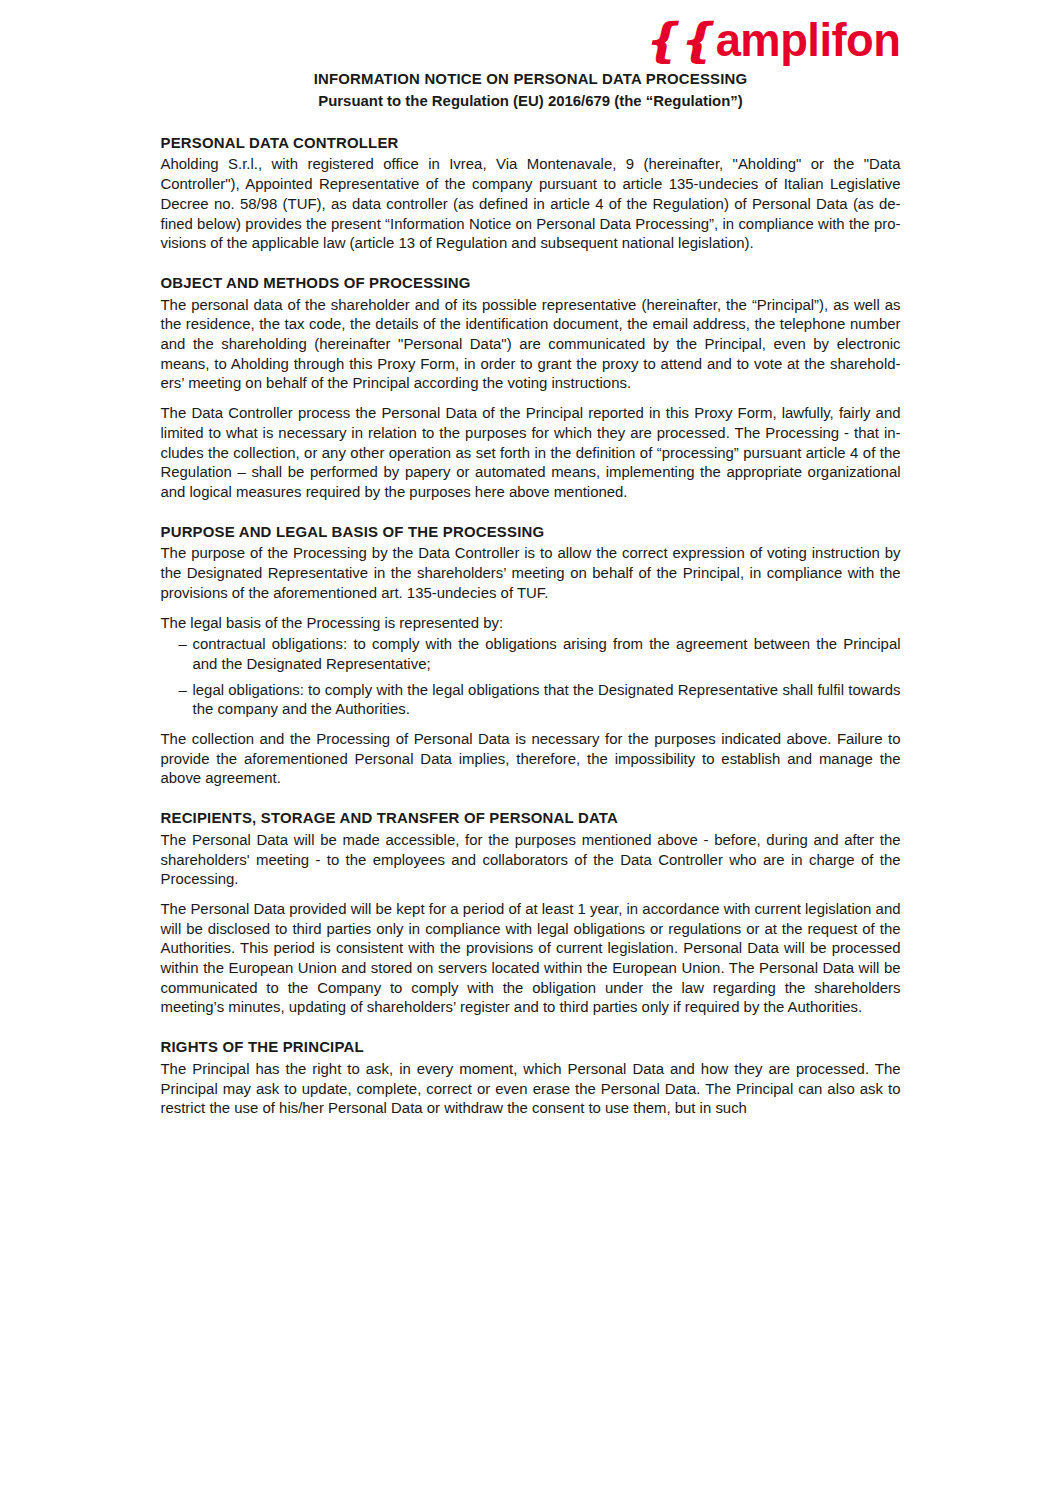❴❴amplifon
Information Notice on Personal Data Processing
Pursuant to the Regulation (EU) 2016/679 (the “Regulation”)
Personal Data Controller
Aholding S.r.l., with registered office in Ivrea, Via Montenavale, 9 (hereinafter, "Aholding" or the "Data Controller"), Appointed Representative of the company pursuant to article 135-undecies of Italian Legislative Decree no. 58/98 (TUF), as data controller (as defined in article 4 of the Regulation) of Personal Data (as defined below) provides the present “Information Notice on Personal Data Processing”, in compliance with the provisions of the applicable law (article 13 of Regulation and subsequent national legislation).
Object and Methods of Processing
The personal data of the shareholder and of its possible representative (hereinafter, the “Principal”), as well as the residence, the tax code, the details of the identification document, the email address, the telephone number and the shareholding (hereinafter "Personal Data") are communicated by the Principal, even by electronic means, to Aholding through this Proxy Form, in order to grant the proxy to attend and to vote at the shareholders’ meeting on behalf of the Principal according the voting instructions.
The Data Controller process the Personal Data of the Principal reported in this Proxy Form, lawfully, fairly and limited to what is necessary in relation to the purposes for which they are processed. The Processing - that includes the collection, or any other operation as set forth in the definition of “processing” pursuant article 4 of the Regulation – shall be performed by papery or automated means, implementing the appropriate organizational and logical measures required by the purposes here above mentioned.
Purpose and Legal Basis of the Processing
The purpose of the Processing by the Data Controller is to allow the correct expression of voting instruction by the Designated Representative in the shareholders’ meeting on behalf of the Principal, in compliance with the provisions of the aforementioned art. 135-undecies of TUF.
The legal basis of the Processing is represented by:
contractual obligations: to comply with the obligations arising from the agreement between the Principal and the Designated Representative;
legal obligations: to comply with the legal obligations that the Designated Representative shall fulfil towards the company and the Authorities.
The collection and the Processing of Personal Data is necessary for the purposes indicated above. Failure to provide the aforementioned Personal Data implies, therefore, the impossibility to establish and manage the above agreement.
Recipients, Storage and Transfer of Personal Data
The Personal Data will be made accessible, for the purposes mentioned above - before, during and after the shareholders' meeting - to the employees and collaborators of the Data Controller who are in charge of the Processing.
The Personal Data provided will be kept for a period of at least 1 year, in accordance with current legislation and will be disclosed to third parties only in compliance with legal obligations or regulations or at the request of the Authorities. This period is consistent with the provisions of current legislation. Personal Data will be processed within the European Union and stored on servers located within the European Union. The Personal Data will be communicated to the Company to comply with the obligation under the law regarding the shareholders meeting’s minutes, updating of shareholders’ register and to third parties only if required by the Authorities.
Rights of the Principal
The Principal has the right to ask, in every moment, which Personal Data and how they are processed. The Principal may ask to update, complete, correct or even erase the Personal Data. The Principal can also ask to restrict the use of his/her Personal Data or withdraw the consent to use them, but in such